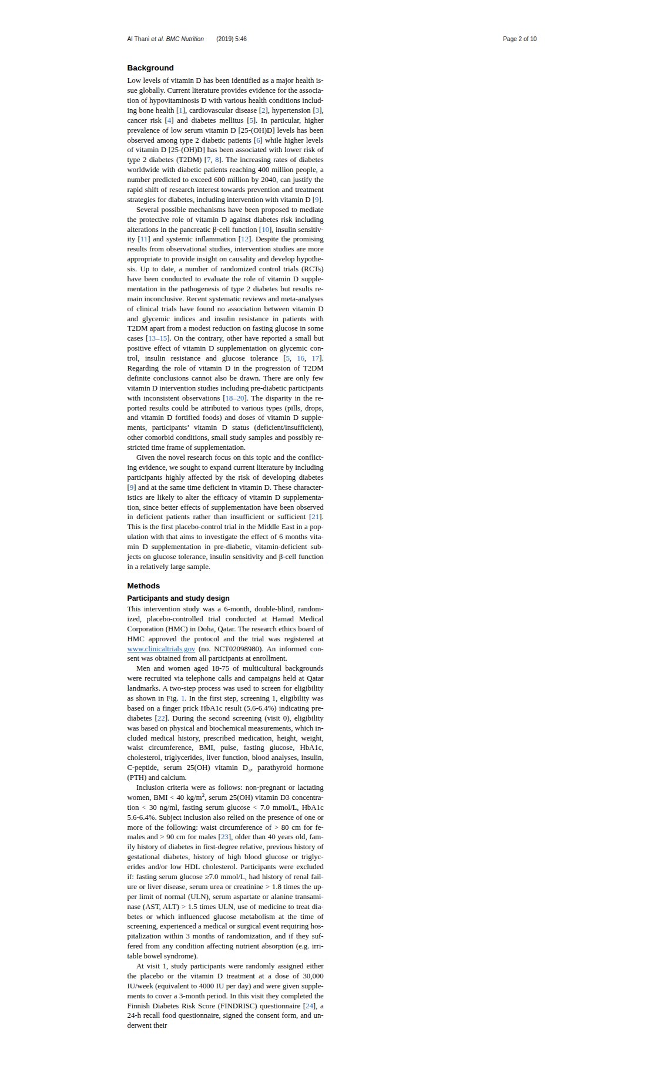Al Thani et al. BMC Nutrition
(2019) 5:46
Page 2 of 10
Background
Low levels of vitamin D has been identified as a major health issue globally. Current literature provides evidence for the association of hypovitaminosis D with various health conditions including bone health [1], cardiovascular disease [2], hypertension [3], cancer risk [4] and diabetes mellitus [5]. In particular, higher prevalence of low serum vitamin D [25-(OH)D] levels has been observed among type 2 diabetic patients [6] while higher levels of vitamin D [25-(OH)D] has been associated with lower risk of type 2 diabetes (T2DM) [7, 8]. The increasing rates of diabetes worldwide with diabetic patients reaching 400 million people, a number predicted to exceed 600 million by 2040, can justify the rapid shift of research interest towards prevention and treatment strategies for diabetes, including intervention with vitamin D [9].
Several possible mechanisms have been proposed to mediate the protective role of vitamin D against diabetes risk including alterations in the pancreatic β-cell function [10], insulin sensitivity [11] and systemic inflammation [12]. Despite the promising results from observational studies, intervention studies are more appropriate to provide insight on causality and develop hypothesis. Up to date, a number of randomized control trials (RCTs) have been conducted to evaluate the role of vitamin D supplementation in the pathogenesis of type 2 diabetes but results remain inconclusive. Recent systematic reviews and meta-analyses of clinical trials have found no association between vitamin D and glycemic indices and insulin resistance in patients with T2DM apart from a modest reduction on fasting glucose in some cases [13–15]. On the contrary, other have reported a small but positive effect of vitamin D supplementation on glycemic control, insulin resistance and glucose tolerance [5, 16, 17]. Regarding the role of vitamin D in the progression of T2DM definite conclusions cannot also be drawn. There are only few vitamin D intervention studies including pre-diabetic participants with inconsistent observations [18–20]. The disparity in the reported results could be attributed to various types (pills, drops, and vitamin D fortified foods) and doses of vitamin D supplements, participants’ vitamin D status (deficient/insufficient), other comorbid conditions, small study samples and possibly restricted time frame of supplementation.
Given the novel research focus on this topic and the conflicting evidence, we sought to expand current literature by including participants highly affected by the risk of developing diabetes [9] and at the same time deficient in vitamin D. These characteristics are likely to alter the efficacy of vitamin D supplementation, since better effects of supplementation have been observed in deficient patients rather than insufficient or sufficient [21]. This is the first placebo-control trial in the Middle East in a population with that aims to investigate the effect of 6 months vitamin D supplementation in pre-diabetic, vitamin-deficient subjects on glucose tolerance, insulin sensitivity and β-cell function in a relatively large sample.
Methods
Participants and study design
This intervention study was a 6-month, double-blind, randomized, placebo-controlled trial conducted at Hamad Medical Corporation (HMC) in Doha, Qatar. The research ethics board of HMC approved the protocol and the trial was registered at www.clinicaltrials.gov (no. NCT02098980). An informed consent was obtained from all participants at enrollment.
Men and women aged 18-75 of multicultural backgrounds were recruited via telephone calls and campaigns held at Qatar landmarks. A two-step process was used to screen for eligibility as shown in Fig. 1. In the first step, screening 1, eligibility was based on a finger prick HbA1c result (5.6-6.4%) indicating pre-diabetes [22]. During the second screening (visit 0), eligibility was based on physical and biochemical measurements, which included medical history, prescribed medication, height, weight, waist circumference, BMI, pulse, fasting glucose, HbA1c, cholesterol, triglycerides, liver function, blood analyses, insulin, C-peptide, serum 25(OH) vitamin D3, parathyroid hormone (PTH) and calcium.
Inclusion criteria were as follows: non-pregnant or lactating women, BMI < 40 kg/m2, serum 25(OH) vitamin D3 concentration < 30 ng/ml, fasting serum glucose < 7.0 mmol/L, HbA1c 5.6-6.4%. Subject inclusion also relied on the presence of one or more of the following: waist circumference of > 80 cm for females and > 90 cm for males [23], older than 40 years old, family history of diabetes in first-degree relative, previous history of gestational diabetes, history of high blood glucose or triglycerides and/or low HDL cholesterol. Participants were excluded if: fasting serum glucose ≥7.0 mmol/L, had history of renal failure or liver disease, serum urea or creatinine > 1.8 times the upper limit of normal (ULN), serum aspartate or alanine transaminase (AST, ALT) > 1.5 times ULN, use of medicine to treat diabetes or which influenced glucose metabolism at the time of screening, experienced a medical or surgical event requiring hospitalization within 3 months of randomization, and if they suffered from any condition affecting nutrient absorption (e.g. irritable bowel syndrome).
At visit 1, study participants were randomly assigned either the placebo or the vitamin D treatment at a dose of 30,000 IU/week (equivalent to 4000 IU per day) and were given supplements to cover a 3-month period. In this visit they completed the Finnish Diabetes Risk Score (FINDRISC) questionnaire [24], a 24-h recall food questionnaire, signed the consent form, and underwent their